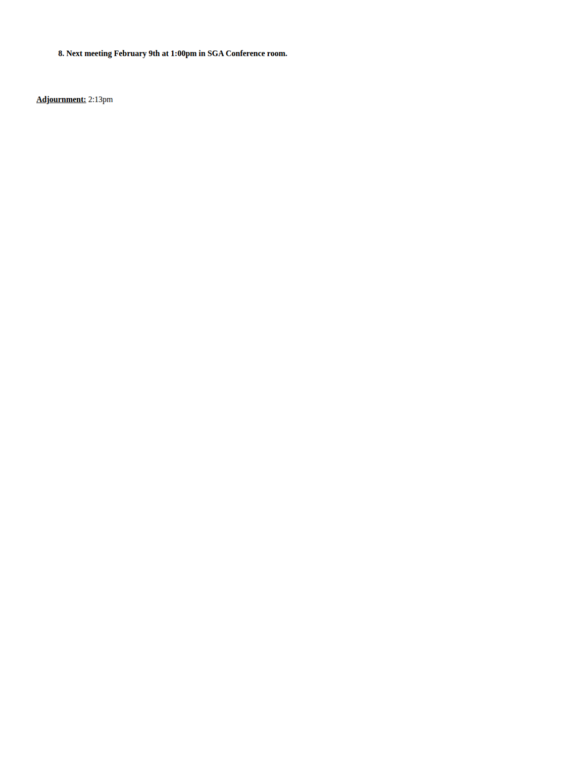Next meeting February 9th at 1:00pm in SGA Conference room.
Adjournment: 2:13pm